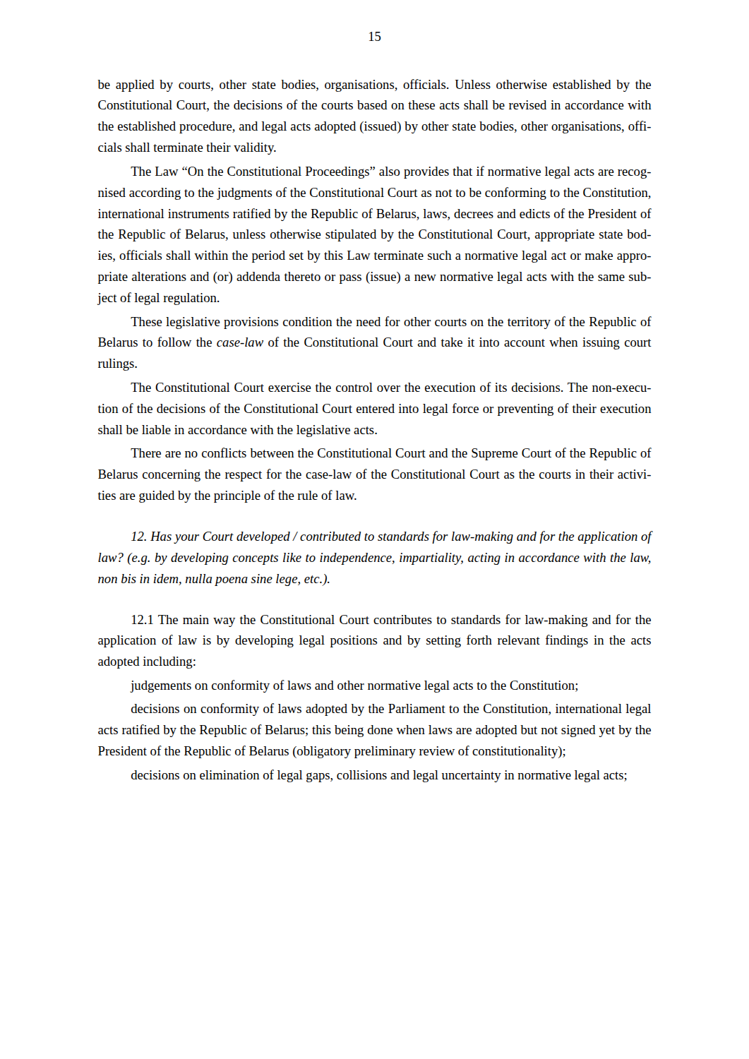15
be applied by courts, other state bodies, organisations, officials. Unless otherwise established by the Constitutional Court, the decisions of the courts based on these acts shall be revised in accordance with the established procedure, and legal acts adopted (issued) by other state bodies, other organisations, officials shall terminate their validity.
The Law “On the Constitutional Proceedings” also provides that if normative legal acts are recognised according to the judgments of the Constitutional Court as not to be conforming to the Constitution, international instruments ratified by the Republic of Belarus, laws, decrees and edicts of the President of the Republic of Belarus, unless otherwise stipulated by the Constitutional Court, appropriate state bodies, officials shall within the period set by this Law terminate such a normative legal act or make appropriate alterations and (or) addenda thereto or pass (issue) a new normative legal acts with the same subject of legal regulation.
These legislative provisions condition the need for other courts on the territory of the Republic of Belarus to follow the case-law of the Constitutional Court and take it into account when issuing court rulings.
The Constitutional Court exercise the control over the execution of its decisions. The non-execution of the decisions of the Constitutional Court entered into legal force or preventing of their execution shall be liable in accordance with the legislative acts.
There are no conflicts between the Constitutional Court and the Supreme Court of the Republic of Belarus concerning the respect for the case-law of the Constitutional Court as the courts in their activities are guided by the principle of the rule of law.
12. Has your Court developed / contributed to standards for law-making and for the application of law? (e.g. by developing concepts like to independence, impartiality, acting in accordance with the law, non bis in idem, nulla poena sine lege, etc.).
12.1 The main way the Constitutional Court contributes to standards for law-making and for the application of law is by developing legal positions and by setting forth relevant findings in the acts adopted including:
judgements on conformity of laws and other normative legal acts to the Constitution;
decisions on conformity of laws adopted by the Parliament to the Constitution, international legal acts ratified by the Republic of Belarus; this being done when laws are adopted but not signed yet by the President of the Republic of Belarus (obligatory preliminary review of constitutionality);
decisions on elimination of legal gaps, collisions and legal uncertainty in normative legal acts;